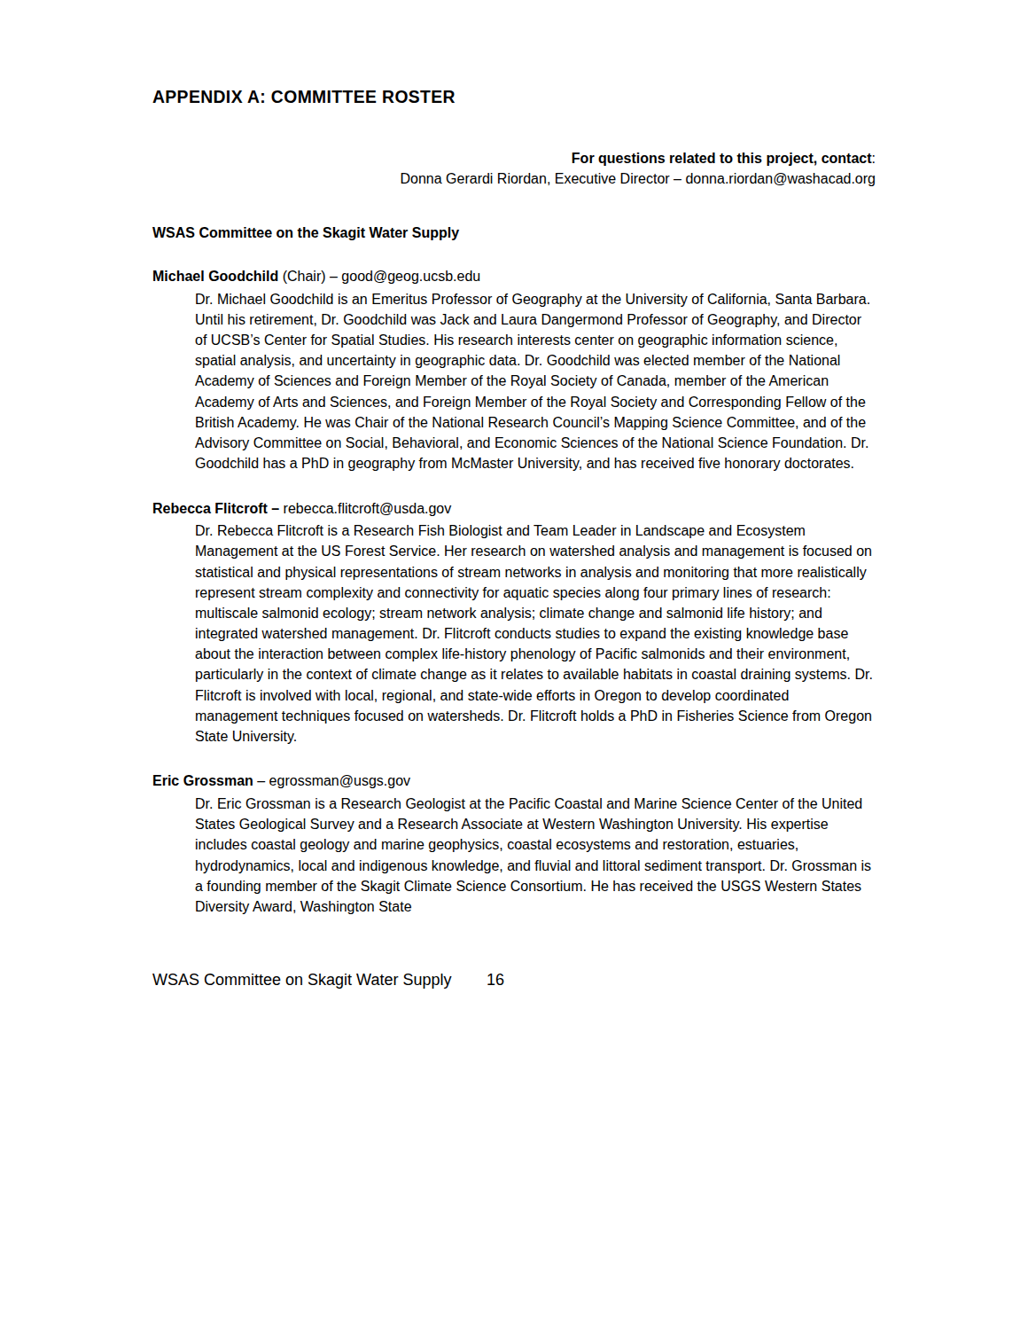APPENDIX A: COMMITTEE ROSTER
For questions related to this project, contact:
Donna Gerardi Riordan, Executive Director – donna.riordan@washacad.org
WSAS Committee on the Skagit Water Supply
Michael Goodchild (Chair) – good@geog.ucsb.edu
Dr. Michael Goodchild is an Emeritus Professor of Geography at the University of California, Santa Barbara. Until his retirement, Dr. Goodchild was Jack and Laura Dangermond Professor of Geography, and Director of UCSB’s Center for Spatial Studies. His research interests center on geographic information science, spatial analysis, and uncertainty in geographic data. Dr. Goodchild was elected member of the National Academy of Sciences and Foreign Member of the Royal Society of Canada, member of the American Academy of Arts and Sciences, and Foreign Member of the Royal Society and Corresponding Fellow of the British Academy. He was Chair of the National Research Council’s Mapping Science Committee, and of the Advisory Committee on Social, Behavioral, and Economic Sciences of the National Science Foundation. Dr. Goodchild has a PhD in geography from McMaster University, and has received five honorary doctorates.
Rebecca Flitcroft – rebecca.flitcroft@usda.gov
Dr. Rebecca Flitcroft is a Research Fish Biologist and Team Leader in Landscape and Ecosystem Management at the US Forest Service. Her research on watershed analysis and management is focused on statistical and physical representations of stream networks in analysis and monitoring that more realistically represent stream complexity and connectivity for aquatic species along four primary lines of research: multiscale salmonid ecology; stream network analysis; climate change and salmonid life history; and integrated watershed management. Dr. Flitcroft conducts studies to expand the existing knowledge base about the interaction between complex life-history phenology of Pacific salmonids and their environment, particularly in the context of climate change as it relates to available habitats in coastal draining systems. Dr. Flitcroft is involved with local, regional, and state-wide efforts in Oregon to develop coordinated management techniques focused on watersheds. Dr. Flitcroft holds a PhD in Fisheries Science from Oregon State University.
Eric Grossman – egrossman@usgs.gov
Dr. Eric Grossman is a Research Geologist at the Pacific Coastal and Marine Science Center of the United States Geological Survey and a Research Associate at Western Washington University. His expertise includes coastal geology and marine geophysics, coastal ecosystems and restoration, estuaries, hydrodynamics, local and indigenous knowledge, and fluvial and littoral sediment transport. Dr. Grossman is a founding member of the Skagit Climate Science Consortium. He has received the USGS Western States Diversity Award, Washington State
WSAS Committee on Skagit Water Supply16